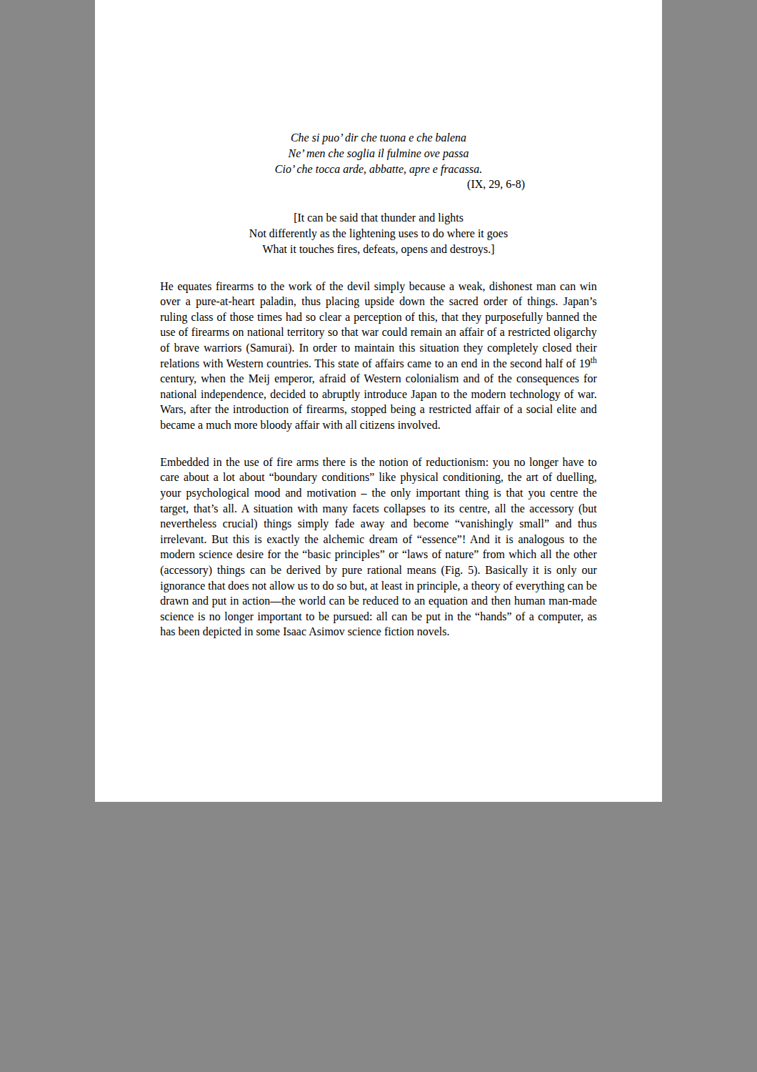Che si puo’ dir che tuona e che balena
Ne’ men che soglia il fulmine ove passa
Cio’ che tocca arde, abbatte, apre e fracassa.
(IX, 29, 6-8)
[It can be said that thunder and lights
Not differently as the lightening uses to do where it goes
What it touches fires, defeats, opens and destroys.]
He equates firearms to the work of the devil simply because a weak, dishonest man can win over a pure-at-heart paladin, thus placing upside down the sacred order of things. Japan’s ruling class of those times had so clear a perception of this, that they purposefully banned the use of firearms on national territory so that war could remain an affair of a restricted oligarchy of brave warriors (Samurai). In order to maintain this situation they completely closed their relations with Western countries. This state of affairs came to an end in the second half of 19th century, when the Meij emperor, afraid of Western colonialism and of the consequences for national independence, decided to abruptly introduce Japan to the modern technology of war. Wars, after the introduction of firearms, stopped being a restricted affair of a social elite and became a much more bloody affair with all citizens involved.
Embedded in the use of fire arms there is the notion of reductionism: you no longer have to care about a lot about “boundary conditions” like physical conditioning, the art of duelling, your psychological mood and motivation – the only important thing is that you centre the target, that’s all. A situation with many facets collapses to its centre, all the accessory (but nevertheless crucial) things simply fade away and become “vanishingly small” and thus irrelevant. But this is exactly the alchemic dream of “essence”! And it is analogous to the modern science desire for the “basic principles” or “laws of nature” from which all the other (accessory) things can be derived by pure rational means (Fig. 5). Basically it is only our ignorance that does not allow us to do so but, at least in principle, a theory of everything can be drawn and put in action—the world can be reduced to an equation and then human man-made science is no longer important to be pursued: all can be put in the “hands” of a computer, as has been depicted in some Isaac Asimov science fiction novels.